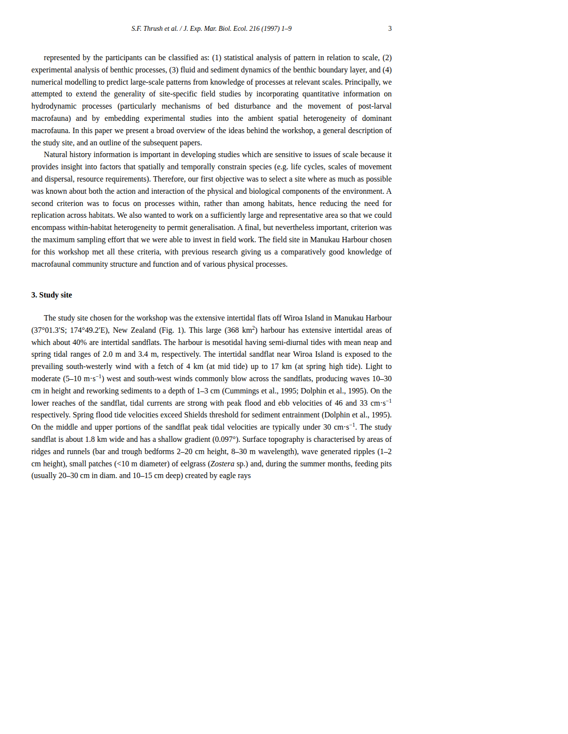S.F. Thrush et al. / J. Exp. Mar. Biol. Ecol. 216 (1997) 1–9 3
represented by the participants can be classified as: (1) statistical analysis of pattern in relation to scale, (2) experimental analysis of benthic processes, (3) fluid and sediment dynamics of the benthic boundary layer, and (4) numerical modelling to predict large-scale patterns from knowledge of processes at relevant scales. Principally, we attempted to extend the generality of site-specific field studies by incorporating quantitative information on hydrodynamic processes (particularly mechanisms of bed disturbance and the movement of post-larval macrofauna) and by embedding experimental studies into the ambient spatial heterogeneity of dominant macrofauna. In this paper we present a broad overview of the ideas behind the workshop, a general description of the study site, and an outline of the subsequent papers.
Natural history information is important in developing studies which are sensitive to issues of scale because it provides insight into factors that spatially and temporally constrain species (e.g. life cycles, scales of movement and dispersal, resource requirements). Therefore, our first objective was to select a site where as much as possible was known about both the action and interaction of the physical and biological components of the environment. A second criterion was to focus on processes within, rather than among habitats, hence reducing the need for replication across habitats. We also wanted to work on a sufficiently large and representative area so that we could encompass within-habitat heterogeneity to permit generalisation. A final, but nevertheless important, criterion was the maximum sampling effort that we were able to invest in field work. The field site in Manukau Harbour chosen for this workshop met all these criteria, with previous research giving us a comparatively good knowledge of macrofaunal community structure and function and of various physical processes.
3. Study site
The study site chosen for the workshop was the extensive intertidal flats off Wiroa Island in Manukau Harbour (37°01.3′S; 174°49.2′E), New Zealand (Fig. 1). This large (368 km2) harbour has extensive intertidal areas of which about 40% are intertidal sandflats. The harbour is mesotidal having semi-diurnal tides with mean neap and spring tidal ranges of 2.0 m and 3.4 m, respectively. The intertidal sandflat near Wiroa Island is exposed to the prevailing south-westerly wind with a fetch of 4 km (at mid tide) up to 17 km (at spring high tide). Light to moderate (5–10 m·s−1) west and south-west winds commonly blow across the sandflats, producing waves 10–30 cm in height and reworking sediments to a depth of 1–3 cm (Cummings et al., 1995; Dolphin et al., 1995). On the lower reaches of the sandflat, tidal currents are strong with peak flood and ebb velocities of 46 and 33 cm·s−1 respectively. Spring flood tide velocities exceed Shields threshold for sediment entrainment (Dolphin et al., 1995). On the middle and upper portions of the sandflat peak tidal velocities are typically under 30 cm·s−1. The study sandflat is about 1.8 km wide and has a shallow gradient (0.097°). Surface topography is characterised by areas of ridges and runnels (bar and trough bedforms 2–20 cm height, 8–30 m wavelength), wave generated ripples (1–2 cm height), small patches (<10 m diameter) of eelgrass (Zostera sp.) and, during the summer months, feeding pits (usually 20–30 cm in diam. and 10–15 cm deep) created by eagle rays